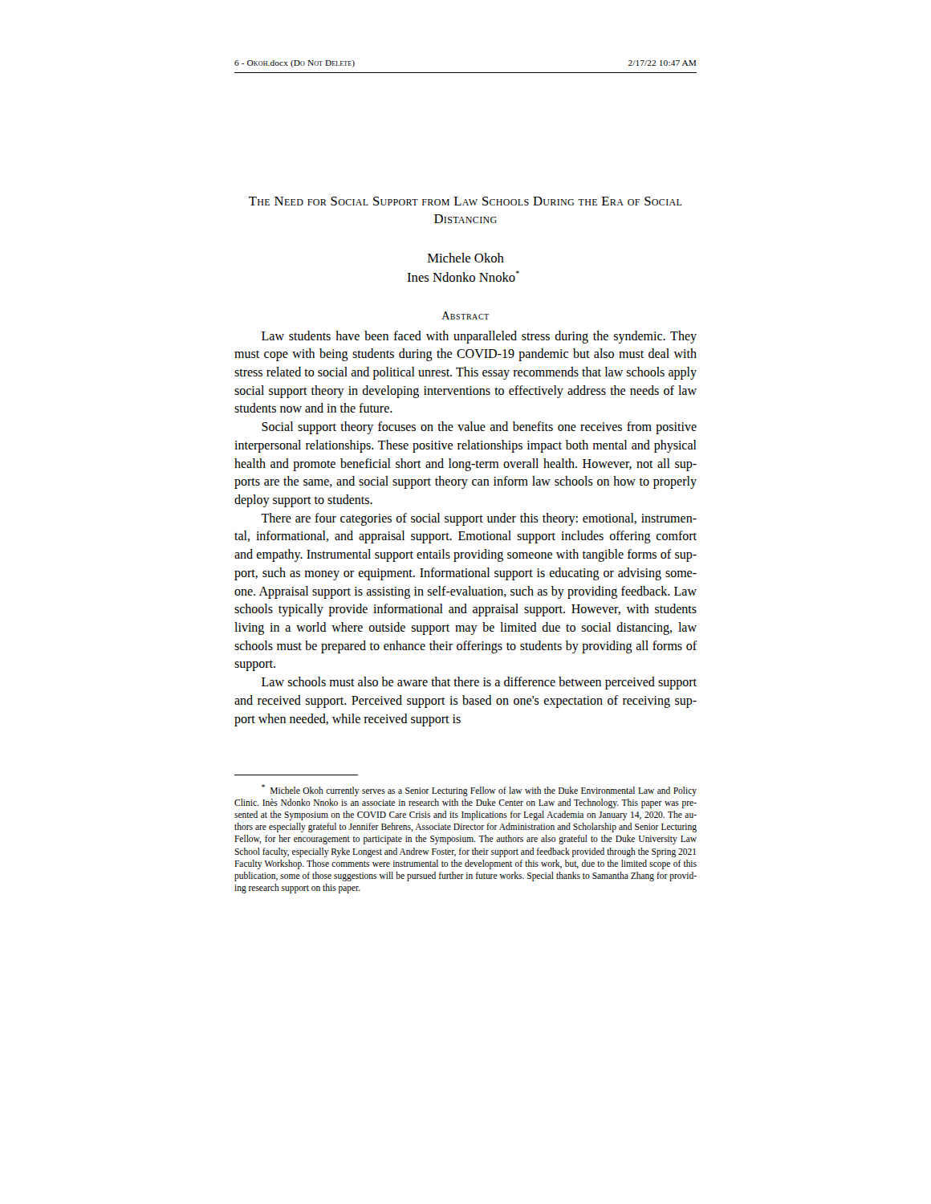6 - Okoh.docx (Do Not Delete) 2/17/22 10:47 AM
The Need for Social Support from Law Schools During the Era of Social Distancing
Michele Okoh
Ines Ndonko Nnoko*
Abstract
Law students have been faced with unparalleled stress during the syndemic. They must cope with being students during the COVID-19 pandemic but also must deal with stress related to social and political unrest. This essay recommends that law schools apply social support theory in developing interventions to effectively address the needs of law students now and in the future.
Social support theory focuses on the value and benefits one receives from positive interpersonal relationships. These positive relationships impact both mental and physical health and promote beneficial short and long-term overall health. However, not all supports are the same, and social support theory can inform law schools on how to properly deploy support to students.
There are four categories of social support under this theory: emotional, instrumental, informational, and appraisal support. Emotional support includes offering comfort and empathy. Instrumental support entails providing someone with tangible forms of support, such as money or equipment. Informational support is educating or advising someone. Appraisal support is assisting in self-evaluation, such as by providing feedback. Law schools typically provide informational and appraisal support. However, with students living in a world where outside support may be limited due to social distancing, law schools must be prepared to enhance their offerings to students by providing all forms of support.
Law schools must also be aware that there is a difference between perceived support and received support. Perceived support is based on one's expectation of receiving support when needed, while received support is
*Michele Okoh currently serves as a Senior Lecturing Fellow of law with the Duke Environmental Law and Policy Clinic. Inès Ndonko Nnoko is an associate in research with the Duke Center on Law and Technology. This paper was presented at the Symposium on the COVID Care Crisis and its Implications for Legal Academia on January 14, 2020. The authors are especially grateful to Jennifer Behrens, Associate Director for Administration and Scholarship and Senior Lecturing Fellow, for her encouragement to participate in the Symposium. The authors are also grateful to the Duke University Law School faculty, especially Ryke Longest and Andrew Foster, for their support and feedback provided through the Spring 2021 Faculty Workshop. Those comments were instrumental to the development of this work, but, due to the limited scope of this publication, some of those suggestions will be pursued further in future works. Special thanks to Samantha Zhang for providing research support on this paper.